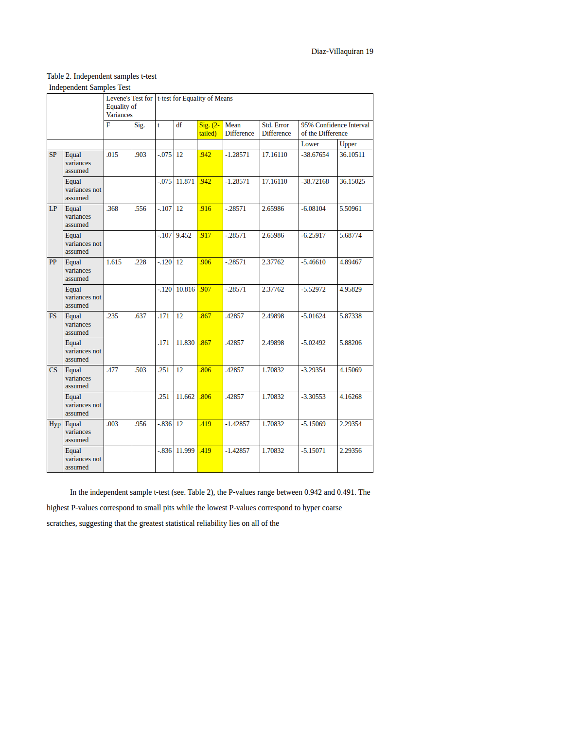Diaz-Villaquiran 19
Table 2. Independent samples t-test
Independent Samples Test
| | Levene's Test for Equality of Variances | t-test for Equality of Means |
| --- | --- | --- |
| F | Sig. | t | df | Sig. (2-tailed) | Mean Difference | Std. Error Difference | 95% Confidence Interval of the Difference |
| | | | | | | | | Lower | Upper |
| SP | Equal variances assumed | .015 | .903 | -.075 | 12 | .942 | -1.28571 | 17.16110 | -38.67654 | 36.10511 |
| Equal variances not assumed | | | -.075 | 11.871 | .942 | -1.28571 | 17.16110 | -38.72168 | 36.15025 |
| LP | Equal variances assumed | .368 | .556 | -.107 | 12 | .916 | -.28571 | 2.65986 | -6.08104 | 5.50961 |
| Equal variances not assumed | | | -.107 | 9.452 | .917 | -.28571 | 2.65986 | -6.25917 | 5.68774 |
| PP | Equal variances assumed | 1.615 | .228 | -.120 | 12 | .906 | -.28571 | 2.37762 | -5.46610 | 4.89467 |
| Equal variances not assumed | | | -.120 | 10.816 | .907 | -.28571 | 2.37762 | -5.52972 | 4.95829 |
| FS | Equal variances assumed | .235 | .637 | .171 | 12 | .867 | .42857 | 2.49898 | -5.01624 | 5.87338 |
| Equal variances not assumed | | | .171 | 11.830 | .867 | .42857 | 2.49898 | -5.02492 | 5.88206 |
| CS | Equal variances assumed | .477 | .503 | .251 | 12 | .806 | .42857 | 1.70832 | -3.29354 | 4.15069 |
| Equal variances not assumed | | | .251 | 11.662 | .806 | .42857 | 1.70832 | -3.30553 | 4.16268 |
| Hyp | Equal variances assumed | .003 | .956 | -.836 | 12 | .419 | -1.42857 | 1.70832 | -5.15069 | 2.29354 |
| Equal variances not assumed | | | -.836 | 11.999 | .419 | -1.42857 | 1.70832 | -5.15071 | 2.29356 |
In the independent sample t-test (see. Table 2), the P-values range between 0.942 and 0.491. The highest P-values correspond to small pits while the lowest P-values correspond to hyper coarse scratches, suggesting that the greatest statistical reliability lies on all of the